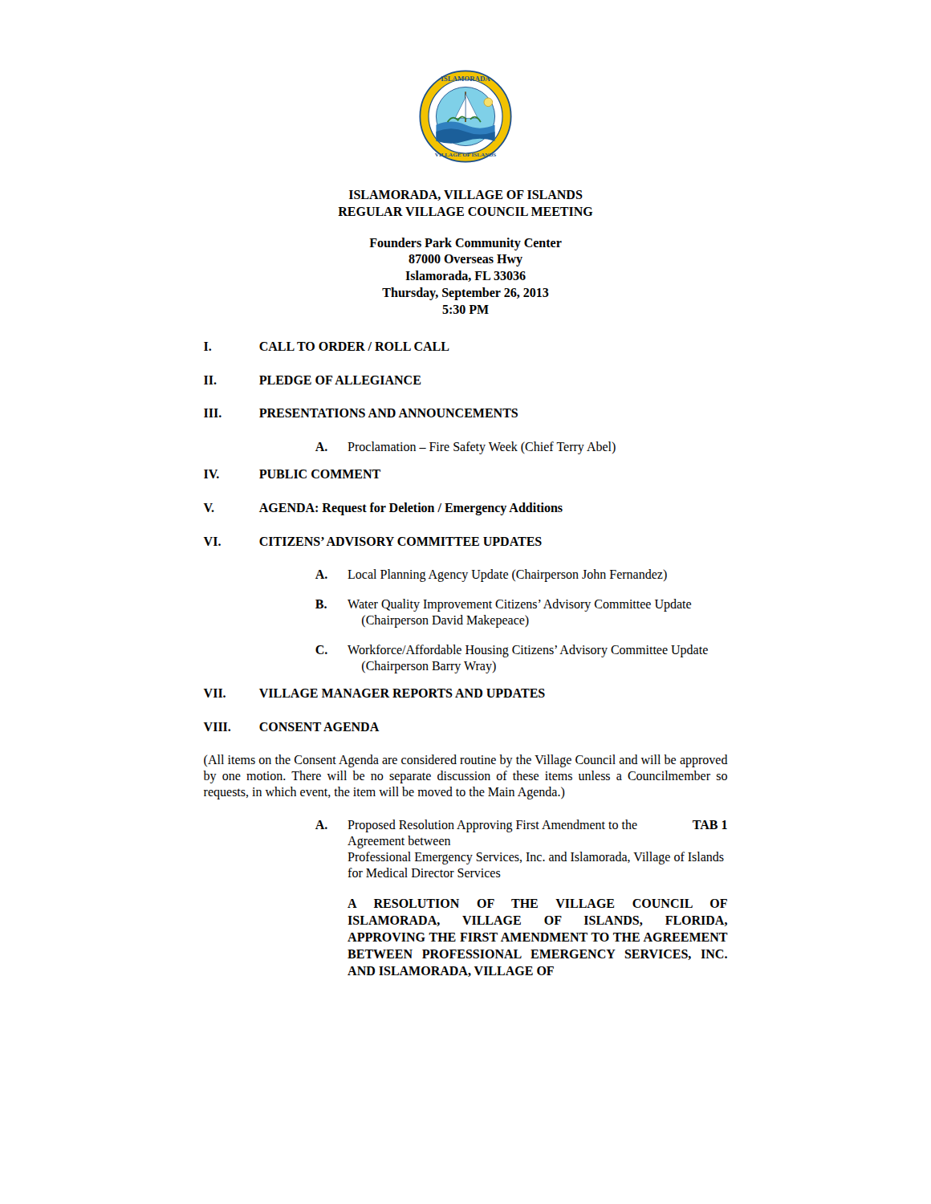ISLAMORADA VILLAGE OF ISLANDS
ISLAMORADA, VILLAGE OF ISLANDS
REGULAR VILLAGE COUNCIL MEETING
Founders Park Community Center
87000 Overseas Hwy
Islamorada, FL 33036
Thursday, September 26, 2013
5:30 PM
I.
Call to Order / Roll Call
II.
Pledge of Allegiance
III.
Presentations and Announcements
A.
Proclamation – Fire Safety Week (Chief Terry Abel)
IV.
Public Comment
V.
AGENDA: Request for Deletion / Emergency Additions
VI.
Citizens’ Advisory Committee Updates
A.
Local Planning Agency Update (Chairperson John Fernandez)
B.
Water Quality Improvement Citizens’ Advisory Committee Update (Chairperson David Makepeace)
C.
Workforce/Affordable Housing Citizens’ Advisory Committee Update (Chairperson Barry Wray)
VII.
Village Manager Reports and Updates
VIII.
Consent Agenda
(All items on the Consent Agenda are considered routine by the Village Council and will be approved by one motion. There will be no separate discussion of these items unless a Councilmember so requests, in which event, the item will be moved to the Main Agenda.)
A.
TAB 1 Proposed Resolution Approving First Amendment to the Agreement between
Professional Emergency Services, Inc. and Islamorada, Village of Islands
for Medical Director Services
A RESOLUTION OF THE VILLAGE COUNCIL OF ISLAMORADA, VILLAGE OF ISLANDS, FLORIDA, APPROVING THE FIRST AMENDMENT TO THE AGREEMENT BETWEEN PROFESSIONAL EMERGENCY SERVICES, INC. AND ISLAMORADA, VILLAGE OF